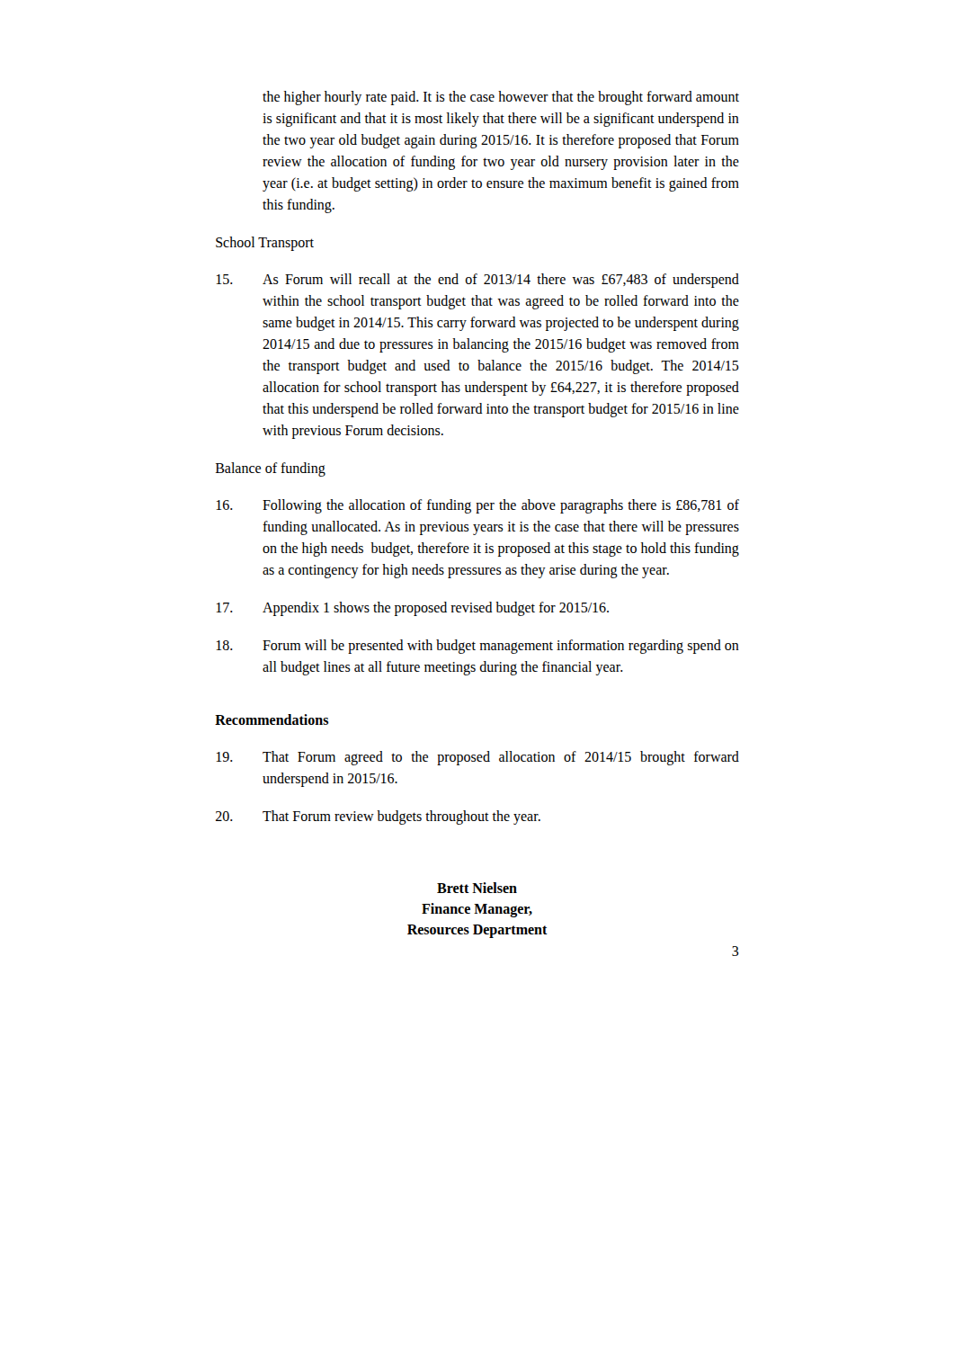the higher hourly rate paid. It is the case however that the brought forward amount is significant and that it is most likely that there will be a significant underspend in the two year old budget again during 2015/16. It is therefore proposed that Forum review the allocation of funding for two year old nursery provision later in the year (i.e. at budget setting) in order to ensure the maximum benefit is gained from this funding.
School Transport
15.
As Forum will recall at the end of 2013/14 there was £67,483 of underspend within the school transport budget that was agreed to be rolled forward into the same budget in 2014/15. This carry forward was projected to be underspent during 2014/15 and due to pressures in balancing the 2015/16 budget was removed from the transport budget and used to balance the 2015/16 budget. The 2014/15 allocation for school transport has underspent by £64,227, it is therefore proposed that this underspend be rolled forward into the transport budget for 2015/16 in line with previous Forum decisions.
Balance of funding
16.
Following the allocation of funding per the above paragraphs there is £86,781 of funding unallocated. As in previous years it is the case that there will be pressures on the high needs budget, therefore it is proposed at this stage to hold this funding as a contingency for high needs pressures as they arise during the year.
17.
Appendix 1 shows the proposed revised budget for 2015/16.
18.
Forum will be presented with budget management information regarding spend on all budget lines at all future meetings during the financial year.
Recommendations
19.
That Forum agreed to the proposed allocation of 2014/15 brought forward underspend in 2015/16.
20.
That Forum review budgets throughout the year.
Brett Nielsen
Finance Manager,
Resources Department
3